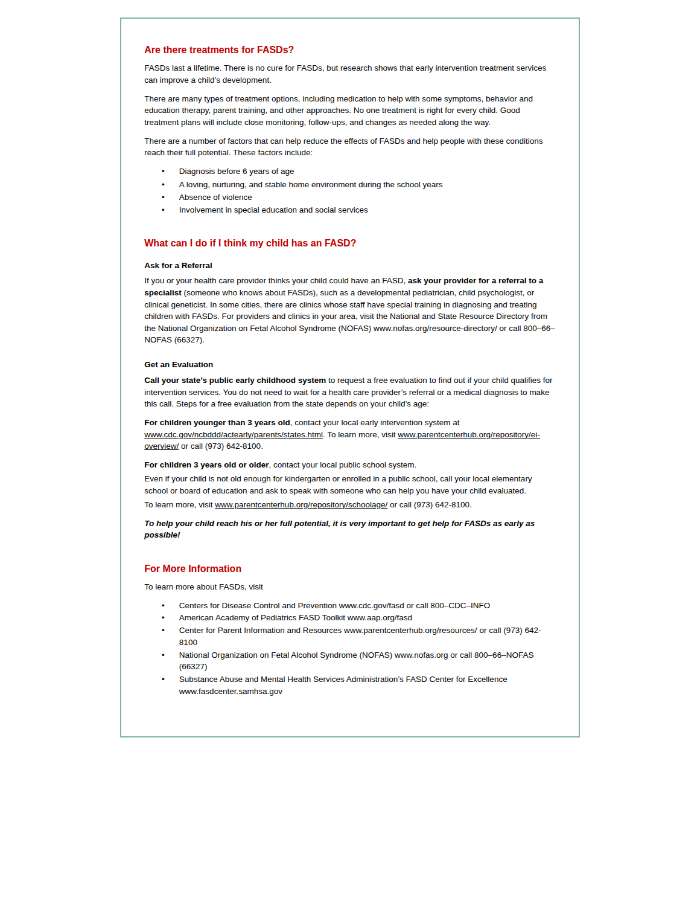Are there treatments for FASDs?
FASDs last a lifetime. There is no cure for FASDs, but research shows that early intervention treatment services can improve a child’s development.
There are many types of treatment options, including medication to help with some symptoms, behavior and education therapy, parent training, and other approaches. No one treatment is right for every child. Good treatment plans will include close monitoring, follow-ups, and changes as needed along the way.
There are a number of factors that can help reduce the effects of FASDs and help people with these conditions reach their full potential. These factors include:
Diagnosis before 6 years of age
A loving, nurturing, and stable home environment during the school years
Absence of violence
Involvement in special education and social services
What can I do if I think my child has an FASD?
Ask for a Referral
If you or your health care provider thinks your child could have an FASD, ask your provider for a referral to a specialist (someone who knows about FASDs), such as a developmental pediatrician, child psychologist, or clinical geneticist. In some cities, there are clinics whose staff have special training in diagnosing and treating children with FASDs. For providers and clinics in your area, visit the National and State Resource Directory from the National Organization on Fetal Alcohol Syndrome (NOFAS) www.nofas.org/resource-directory/ or call 800–66–NOFAS (66327).
Get an Evaluation
Call your state’s public early childhood system to request a free evaluation to find out if your child qualifies for intervention services. You do not need to wait for a health care provider’s referral or a medical diagnosis to make this call. Steps for a free evaluation from the state depends on your child’s age:
For children younger than 3 years old, contact your local early intervention system at www.cdc.gov/ncbddd/actearly/parents/states.html. To learn more, visit www.parentcenterhub.org/repository/ei-overview/ or call (973) 642-8100.
For children 3 years old or older, contact your local public school system.
Even if your child is not old enough for kindergarten or enrolled in a public school, call your local elementary school or board of education and ask to speak with someone who can help you have your child evaluated.
To learn more, visit www.parentcenterhub.org/repository/schoolage/ or call (973) 642-8100.
To help your child reach his or her full potential, it is very important to get help for FASDs as early as possible!
For More Information
To learn more about FASDs, visit
Centers for Disease Control and Prevention www.cdc.gov/fasd or call 800–CDC–INFO
American Academy of Pediatrics FASD Toolkit www.aap.org/fasd
Center for Parent Information and Resources www.parentcenterhub.org/resources/ or call (973) 642-8100
National Organization on Fetal Alcohol Syndrome (NOFAS) www.nofas.org or call 800–66–NOFAS (66327)
Substance Abuse and Mental Health Services Administration’s FASD Center for Excellence
www.fasdcenter.samhsa.gov